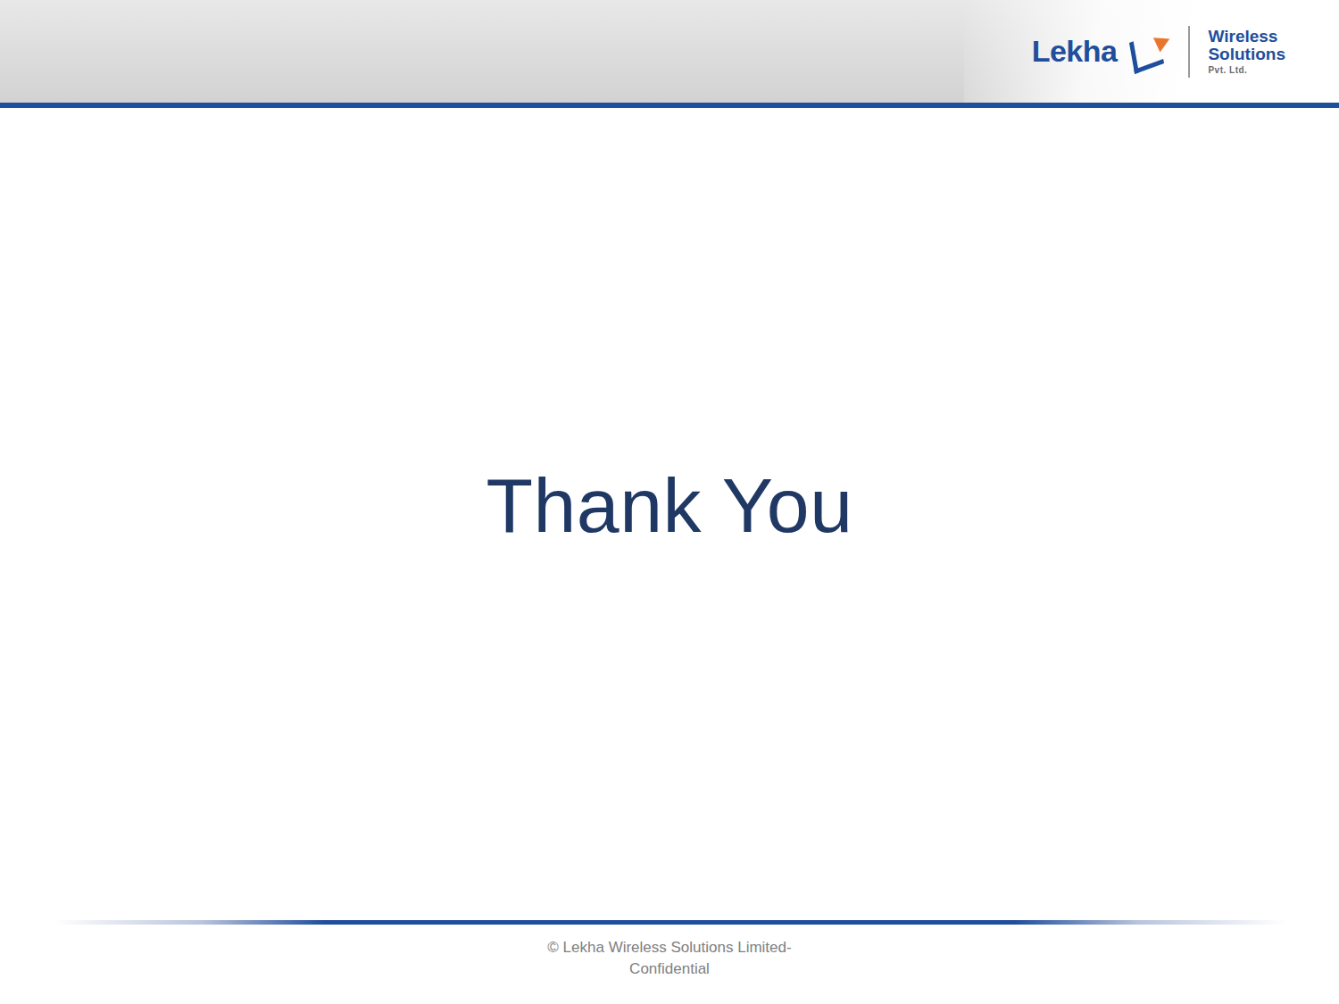Lekha Wireless Solutions Pvt. Ltd.
Thank You
© Lekha Wireless Solutions Limited-
Confidential